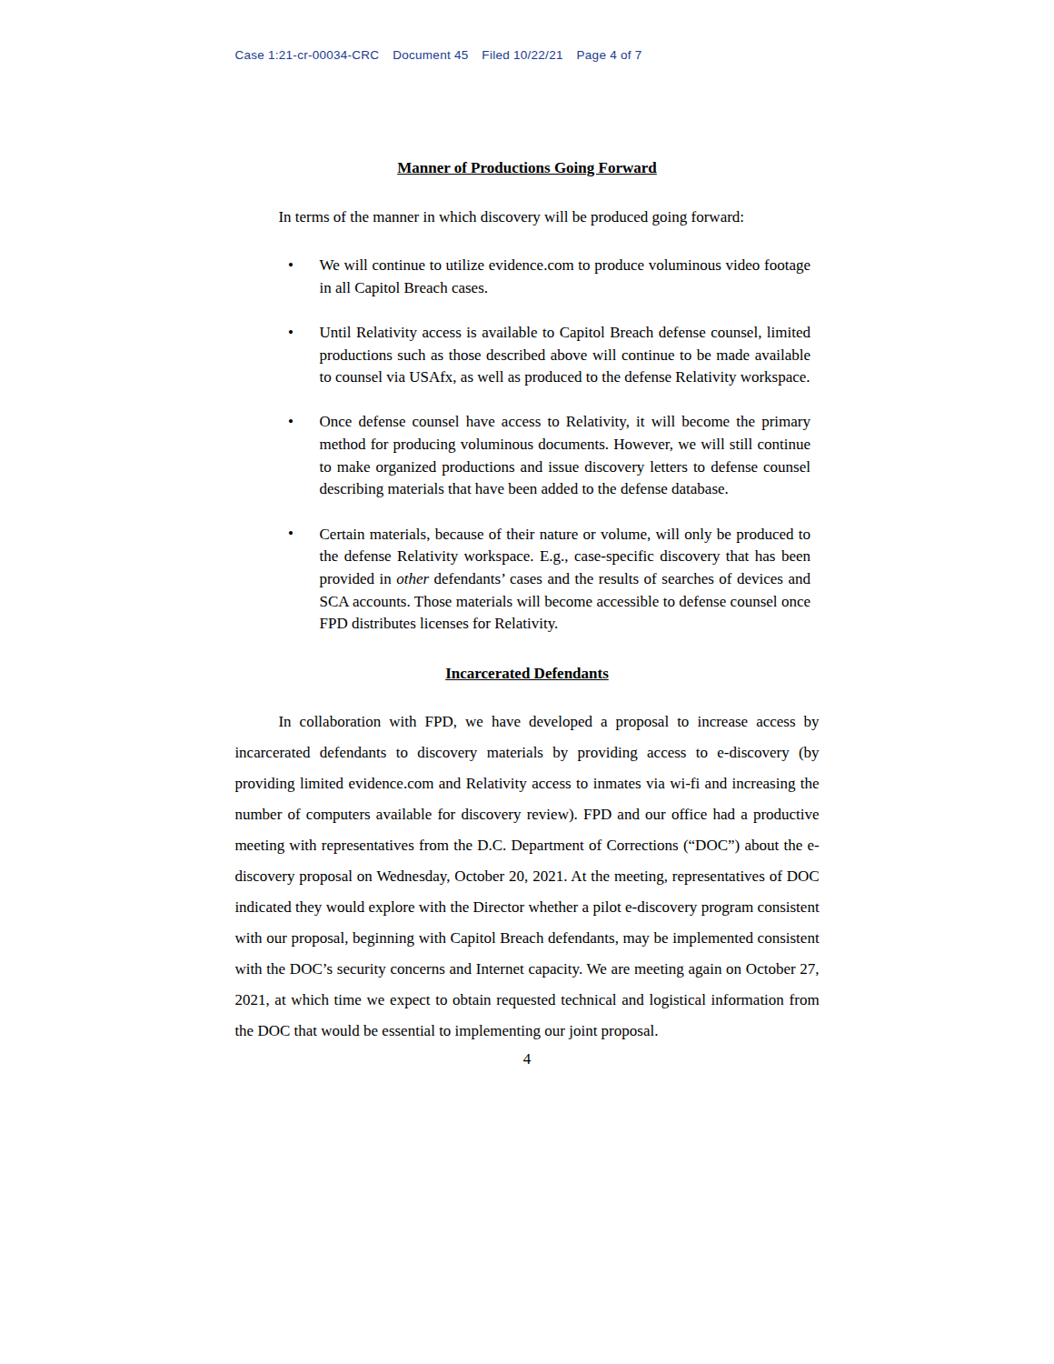Case 1:21-cr-00034-CRC Document 45 Filed 10/22/21 Page 4 of 7
Manner of Productions Going Forward
In terms of the manner in which discovery will be produced going forward:
We will continue to utilize evidence.com to produce voluminous video footage in all Capitol Breach cases.
Until Relativity access is available to Capitol Breach defense counsel, limited productions such as those described above will continue to be made available to counsel via USAfx, as well as produced to the defense Relativity workspace.
Once defense counsel have access to Relativity, it will become the primary method for producing voluminous documents. However, we will still continue to make organized productions and issue discovery letters to defense counsel describing materials that have been added to the defense database.
Certain materials, because of their nature or volume, will only be produced to the defense Relativity workspace. E.g., case-specific discovery that has been provided in other defendants’ cases and the results of searches of devices and SCA accounts. Those materials will become accessible to defense counsel once FPD distributes licenses for Relativity.
Incarcerated Defendants
In collaboration with FPD, we have developed a proposal to increase access by incarcerated defendants to discovery materials by providing access to e-discovery (by providing limited evidence.com and Relativity access to inmates via wi-fi and increasing the number of computers available for discovery review). FPD and our office had a productive meeting with representatives from the D.C. Department of Corrections (“DOC”) about the e-discovery proposal on Wednesday, October 20, 2021. At the meeting, representatives of DOC indicated they would explore with the Director whether a pilot e-discovery program consistent with our proposal, beginning with Capitol Breach defendants, may be implemented consistent with the DOC’s security concerns and Internet capacity. We are meeting again on October 27, 2021, at which time we expect to obtain requested technical and logistical information from the DOC that would be essential to implementing our joint proposal.
4